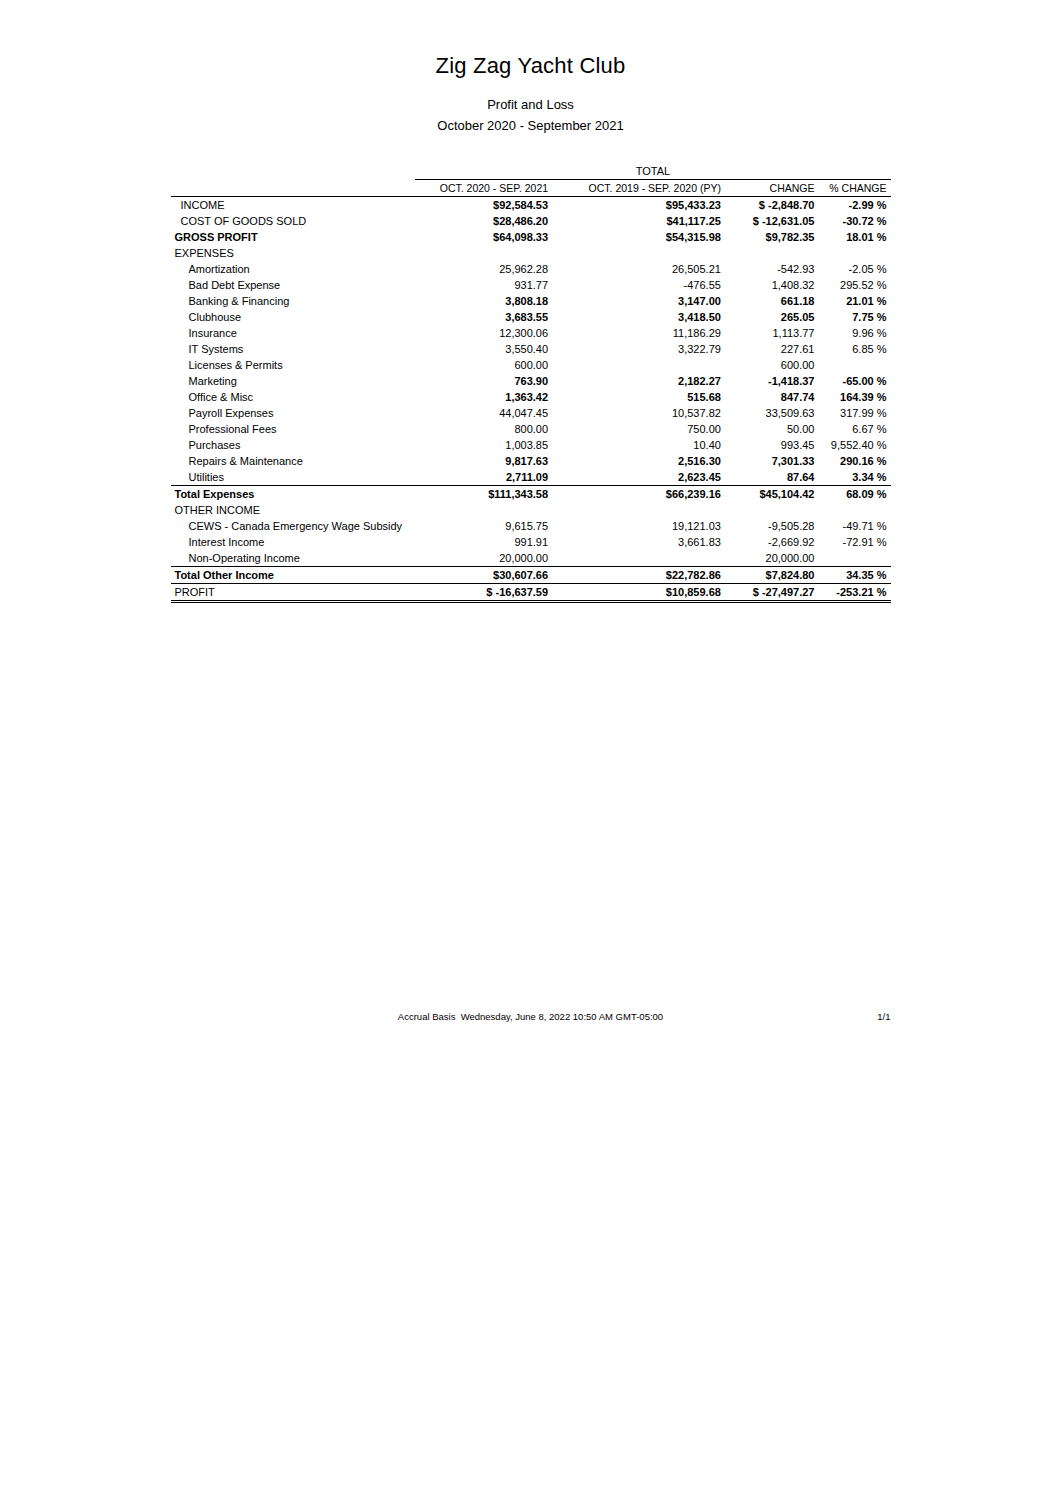Zig Zag Yacht Club
Profit and Loss
October 2020 - September 2021
| | TOTAL |
| | OCT. 2020 - SEP. 2021 | OCT. 2019 - SEP. 2020 (PY) | CHANGE | % CHANGE |
| INCOME | $92,584.53 | $95,433.23 | $ -2,848.70 | -2.99 % |
| COST OF GOODS SOLD | $28,486.20 | $41,117.25 | $ -12,631.05 | -30.72 % |
| GROSS PROFIT | $64,098.33 | $54,315.98 | $9,782.35 | 18.01 % |
| EXPENSES | | | | |
| Amortization | 25,962.28 | 26,505.21 | -542.93 | -2.05 % |
| Bad Debt Expense | 931.77 | -476.55 | 1,408.32 | 295.52 % |
| Banking & Financing | 3,808.18 | 3,147.00 | 661.18 | 21.01 % |
| Clubhouse | 3,683.55 | 3,418.50 | 265.05 | 7.75 % |
| Insurance | 12,300.06 | 11,186.29 | 1,113.77 | 9.96 % |
| IT Systems | 3,550.40 | 3,322.79 | 227.61 | 6.85 % |
| Licenses & Permits | 600.00 | | 600.00 | |
| Marketing | 763.90 | 2,182.27 | -1,418.37 | -65.00 % |
| Office & Misc | 1,363.42 | 515.68 | 847.74 | 164.39 % |
| Payroll Expenses | 44,047.45 | 10,537.82 | 33,509.63 | 317.99 % |
| Professional Fees | 800.00 | 750.00 | 50.00 | 6.67 % |
| Purchases | 1,003.85 | 10.40 | 993.45 | 9,552.40 % |
| Repairs & Maintenance | 9,817.63 | 2,516.30 | 7,301.33 | 290.16 % |
| Utilities | 2,711.09 | 2,623.45 | 87.64 | 3.34 % |
| Total Expenses | $111,343.58 | $66,239.16 | $45,104.42 | 68.09 % |
| OTHER INCOME | | | | |
| CEWS - Canada Emergency Wage Subsidy | 9,615.75 | 19,121.03 | -9,505.28 | -49.71 % |
| Interest Income | 991.91 | 3,661.83 | -2,669.92 | -72.91 % |
| Non-Operating Income | 20,000.00 | | 20,000.00 | |
| Total Other Income | $30,607.66 | $22,782.86 | $7,824.80 | 34.35 % |
| PROFIT | $ -16,637.59 | $10,859.68 | $ -27,497.27 | -253.21 % |
Accrual Basis Wednesday, June 8, 2022 10:50 AM GMT-05:00
1/1